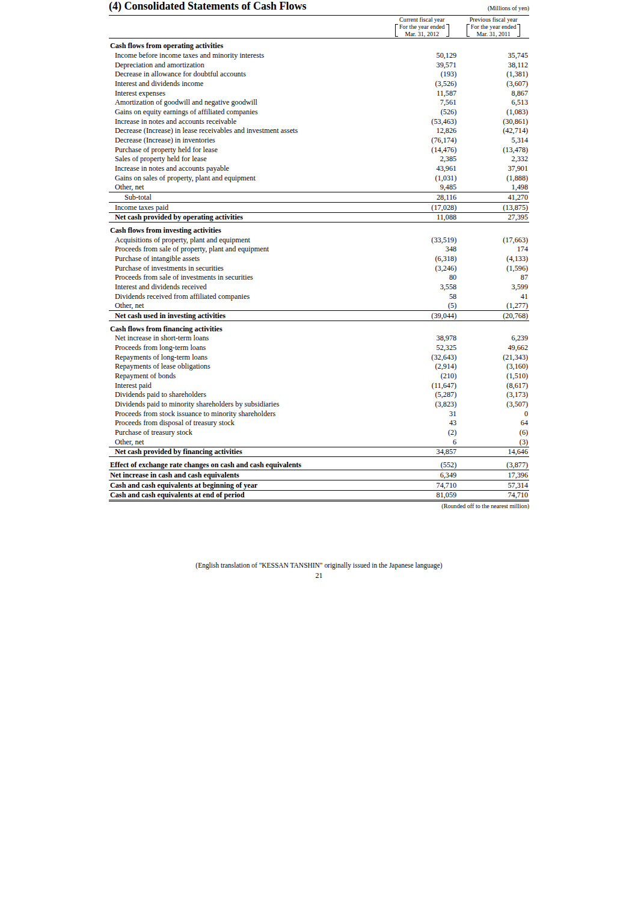(4) Consolidated Statements of Cash Flows
(Millions of yen)
| | Current fiscal year | Previous fiscal year |
| | For the year ended Mar. 31, 2012 | For the year ended Mar. 31, 2011 |
| Cash flows from operating activities | | |
| Income before income taxes and minority interests | 50,129 | 35,745 |
| Depreciation and amortization | 39,571 | 38,112 |
| Decrease in allowance for doubtful accounts | (193) | (1,381) |
| Interest and dividends income | (3,526) | (3,607) |
| Interest expenses | 11,587 | 8,867 |
| Amortization of goodwill and negative goodwill | 7,561 | 6,513 |
| Gains on equity earnings of affiliated companies | (526) | (1,083) |
| Increase in notes and accounts receivable | (53,463) | (30,861) |
| Decrease (Increase) in lease receivables and investment assets | 12,826 | (42,714) |
| Decrease (Increase) in inventories | (76,174) | 5,314 |
| Purchase of property held for lease | (14,476) | (13,478) |
| Sales of property held for lease | 2,385 | 2,332 |
| Increase in notes and accounts payable | 43,961 | 37,901 |
| Gains on sales of property, plant and equipment | (1,031) | (1,888) |
| Other, net | 9,485 | 1,498 |
| Sub-total | 28,116 | 41,270 |
| Income taxes paid | (17,028) | (13,875) |
| Net cash provided by operating activities | 11,088 | 27,395 |
| Cash flows from investing activities | | |
| Acquisitions of property, plant and equipment | (33,519) | (17,663) |
| Proceeds from sale of property, plant and equipment | 348 | 174 |
| Purchase of intangible assets | (6,318) | (4,133) |
| Purchase of investments in securities | (3,246) | (1,596) |
| Proceeds from sale of investments in securities | 80 | 87 |
| Interest and dividends received | 3,558 | 3,599 |
| Dividends received from affiliated companies | 58 | 41 |
| Other, net | (5) | (1,277) |
| Net cash used in investing activities | (39,044) | (20,768) |
| Cash flows from financing activities | | |
| Net increase in short-term loans | 38,978 | 6,239 |
| Proceeds from long-term loans | 52,325 | 49,662 |
| Repayments of long-term loans | (32,643) | (21,343) |
| Repayments of lease obligations | (2,914) | (3,160) |
| Repayment of bonds | (210) | (1,510) |
| Interest paid | (11,647) | (8,617) |
| Dividends paid to shareholders | (5,287) | (3,173) |
| Dividends paid to minority shareholders by subsidiaries | (3,823) | (3,507) |
| Proceeds from stock issuance to minority shareholders | 31 | 0 |
| Proceeds from disposal of treasury stock | 43 | 64 |
| Purchase of treasury stock | (2) | (6) |
| Other, net | 6 | (3) |
| Net cash provided by financing activities | 34,857 | 14,646 |
| Effect of exchange rate changes on cash and cash equivalents | (552) | (3,877) |
| Net increase in cash and cash equivalents | 6,349 | 17,396 |
| Cash and cash equivalents at beginning of year | 74,710 | 57,314 |
| Cash and cash equivalents at end of period | 81,059 | 74,710 |
(Rounded off to the nearest million)
(English translation of "KESSAN TANSHIN" originally issued in the Japanese language)
21